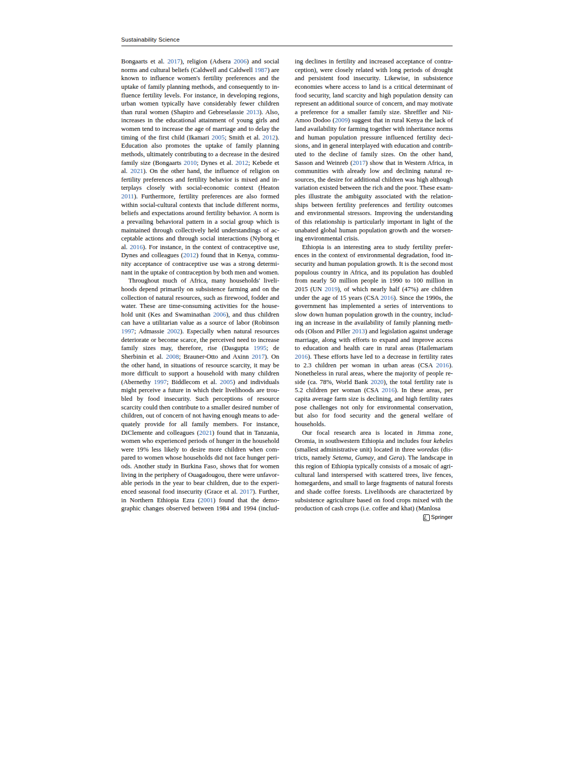Sustainability Science
Bongaarts et al. 2017), religion (Adsera 2006) and social norms and cultural beliefs (Caldwell and Caldwell 1987) are known to influence women's fertility preferences and the uptake of family planning methods, and consequently to influence fertility levels. For instance, in developing regions, urban women typically have considerably fewer children than rural women (Shapiro and Gebreselassie 2013). Also, increases in the educational attainment of young girls and women tend to increase the age of marriage and to delay the timing of the first child (Ikamari 2005; Smith et al. 2012). Education also promotes the uptake of family planning methods, ultimately contributing to a decrease in the desired family size (Bongaarts 2010; Dynes et al. 2012; Kebede et al. 2021). On the other hand, the influence of religion on fertility preferences and fertility behavior is mixed and interplays closely with social-economic context (Heaton 2011). Furthermore, fertility preferences are also formed within social-cultural contexts that include different norms, beliefs and expectations around fertility behavior. A norm is a prevailing behavioral pattern in a social group which is maintained through collectively held understandings of acceptable actions and through social interactions (Nyborg et al. 2016). For instance, in the context of contraceptive use, Dynes and colleagues (2012) found that in Kenya, community acceptance of contraceptive use was a strong determinant in the uptake of contraception by both men and women.
Throughout much of Africa, many households' livelihoods depend primarily on subsistence farming and on the collection of natural resources, such as firewood, fodder and water. These are time-consuming activities for the household unit (Kes and Swaminathan 2006), and thus children can have a utilitarian value as a source of labor (Robinson 1997; Admassie 2002). Especially when natural resources deteriorate or become scarce, the perceived need to increase family sizes may, therefore, rise (Dasgupta 1995; de Sherbinin et al. 2008; Brauner-Otto and Axinn 2017). On the other hand, in situations of resource scarcity, it may be more difficult to support a household with many children (Abernethy 1997; Biddlecom et al. 2005) and individuals might perceive a future in which their livelihoods are troubled by food insecurity. Such perceptions of resource scarcity could then contribute to a smaller desired number of children, out of concern of not having enough means to adequately provide for all family members. For instance, DiClemente and colleagues (2021) found that in Tanzania, women who experienced periods of hunger in the household were 19% less likely to desire more children when compared to women whose households did not face hunger periods. Another study in Burkina Faso, shows that for women living in the periphery of Ouagadougou, there were unfavorable periods in the year to bear children, due to the experienced seasonal food insecurity (Grace et al. 2017). Further, in Northern Ethiopia Ezra (2001) found that the demographic changes observed between 1984 and 1994 (including declines in fertility and increased acceptance of contraception), were closely related with long periods of drought and persistent food insecurity. Likewise, in subsistence economies where access to land is a critical determinant of food security, land scarcity and high population density can represent an additional source of concern, and may motivate a preference for a smaller family size. Shreffler and Nii-Amoo Dodoo (2009) suggest that in rural Kenya the lack of land availability for farming together with inheritance norms and human population pressure influenced fertility decisions, and in general interplayed with education and contributed to the decline of family sizes. On the other hand, Sasson and Weinreb (2017) show that in Western Africa, in communities with already low and declining natural resources, the desire for additional children was high although variation existed between the rich and the poor. These examples illustrate the ambiguity associated with the relationships between fertility preferences and fertility outcomes and environmental stressors. Improving the understanding of this relationship is particularly important in light of the unabated global human population growth and the worsening environmental crisis.
Ethiopia is an interesting area to study fertility preferences in the context of environmental degradation, food insecurity and human population growth. It is the second most populous country in Africa, and its population has doubled from nearly 50 million people in 1990 to 100 million in 2015 (UN 2019), of which nearly half (47%) are children under the age of 15 years (CSA 2016). Since the 1990s, the government has implemented a series of interventions to slow down human population growth in the country, including an increase in the availability of family planning methods (Olson and Piller 2013) and legislation against underage marriage, along with efforts to expand and improve access to education and health care in rural areas (Hailemariam 2016). These efforts have led to a decrease in fertility rates to 2.3 children per woman in urban areas (CSA 2016). Nonetheless in rural areas, where the majority of people reside (ca. 78%, World Bank 2020), the total fertility rate is 5.2 children per woman (CSA 2016). In these areas, per capita average farm size is declining, and high fertility rates pose challenges not only for environmental conservation, but also for food security and the general welfare of households.
Our focal research area is located in Jimma zone, Oromia, in southwestern Ethiopia and includes four kebeles (smallest administrative unit) located in three woredas (districts, namely Setema, Gumay, and Gera). The landscape in this region of Ethiopia typically consists of a mosaic of agricultural land interspersed with scattered trees, live fences, homegardens, and small to large fragments of natural forests and shade coffee forests. Livelihoods are characterized by subsistence agriculture based on food crops mixed with the production of cash crops (i.e. coffee and khat) (Manlosa
Springer